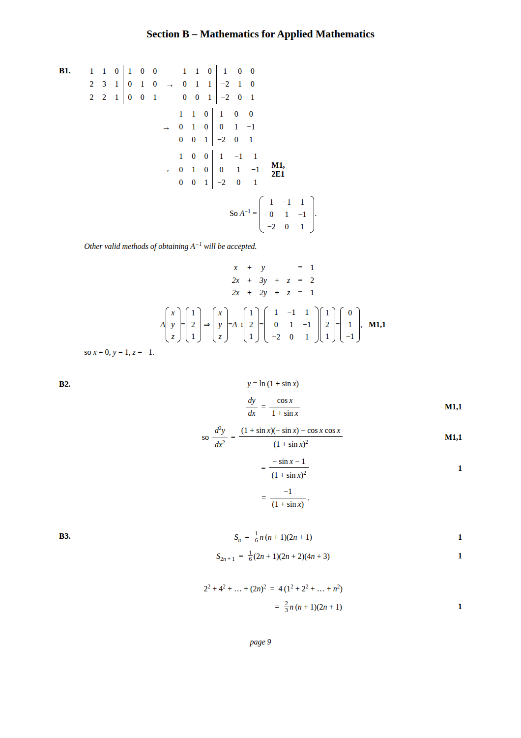Section B – Mathematics for Applied Mathematics
B1.
| 1 | 1 | 0 | 1 | 0 | 0 |
| 2 | 3 | 1 | 0 | 1 | 0 |
| 2 | 2 | 1 | 0 | 0 | 1 |
→
| 1 | 1 | 0 | 1 | 0 | 0 |
| 0 | 1 | 1 | −2 | 1 | 0 |
| 0 | 0 | 1 | −2 | 0 | 1 |
→
| 1 | 1 | 0 | 1 | 0 | 0 |
| 0 | 1 | 0 | 0 | 1 | −1 |
| 0 | 0 | 1 | −2 | 0 | 1 |
→
| 1 | 0 | 0 | 1 | −1 | 1 |
| 0 | 1 | 0 | 0 | 1 | −1 |
| 0 | 0 | 1 | −2 | 0 | 1 |
M1,
2E1
So A−1 =
| 1 | −1 | 1 |
| 0 | 1 | −1 |
| −2 | 0 | 1 |
.
Other valid methods of obtaining A−1 will be accepted.
| x | + | y | | | = | 1 |
| 2 x | + | 3 y | + | z | = | 2 |
| 2 x | + | 2 y | + | z | = | 1 |
A
| x |
| y |
| z |
=
| 1 |
| 2 |
| 1 |
⇒
| x |
| y |
| z |
= A−1
| 1 |
| 2 |
| 1 |
=
| 1 | −1 | 1 |
| 0 | 1 | −1 |
| −2 | 0 | 1 |
| 1 |
| 2 |
| 1 |
=
| 0 |
| 1 |
| −1 |
, M1,1
so x = 0, y = 1, z = −1.
B2.
y = ln (1 + sin x)
dy dx = cos x 1 + sin x M1,1
so d2y dx2 = (1 + sin x)(− sin x) − cos x cos x (1 + sin x)2 M1,1
= − sin x − 1 (1 + sin x)2 1
= −1 (1 + sin x) .
B3.
Sn = 16 n (n + 1)(2n + 1) 1
S2n + 1 = 16(2n + 1)(2n + 2)(4n + 3) 1
22 + 42 + … + (2n)2 = 4 (12 + 22 + … + n2)
= 23 n (n + 1)(2n + 1) 1
page 9